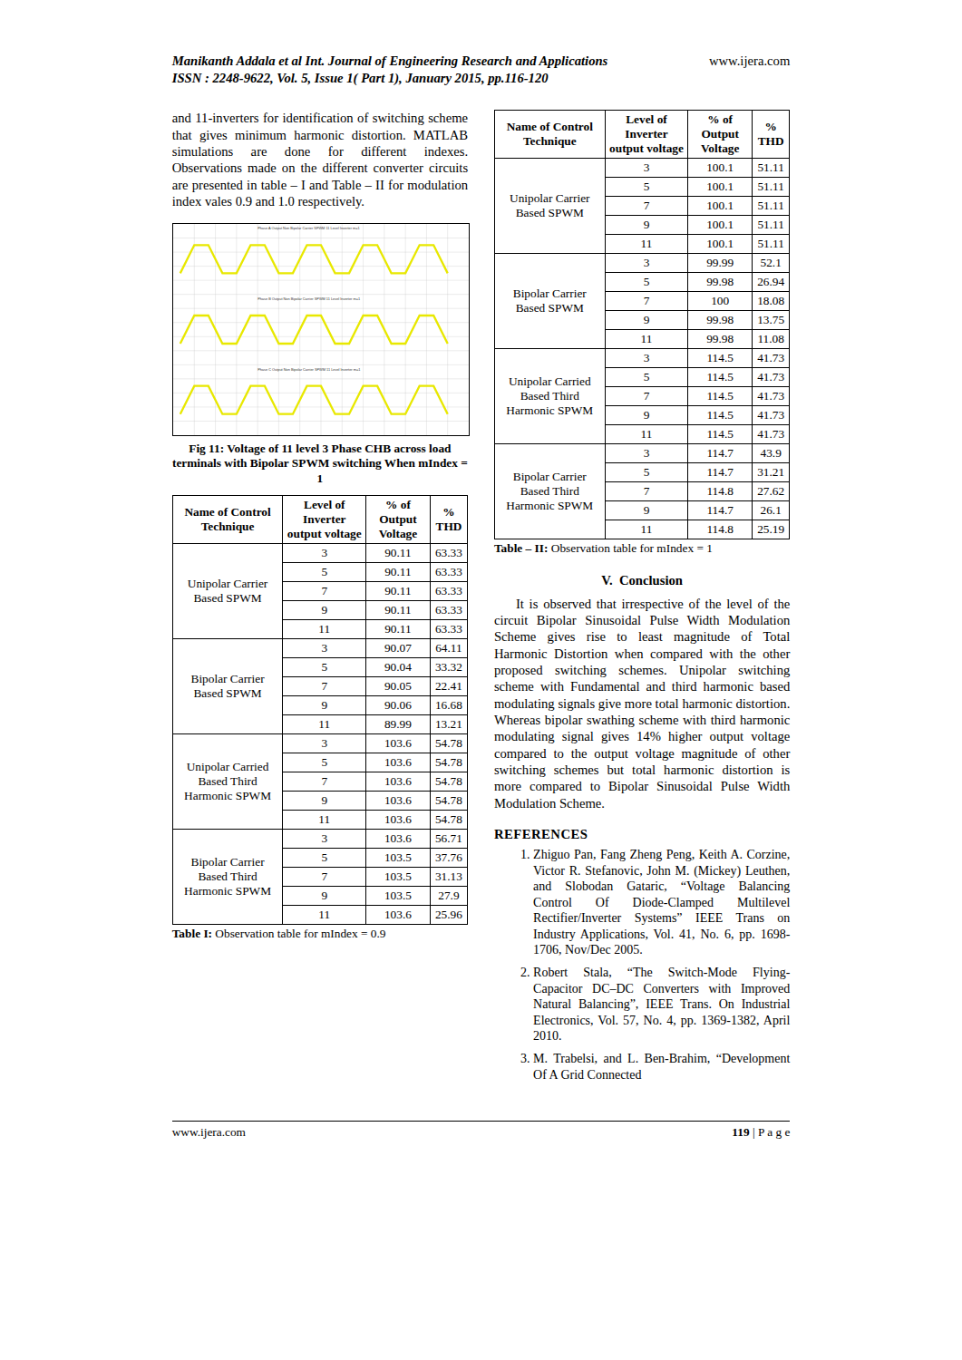www.ijera.com Manikanth Addala et al Int. Journal of Engineering Research and Applications
ISSN : 2248-9622, Vol. 5, Issue 1( Part 1), January 2015, pp.116-120
and 11-inverters for identification of switching scheme that gives minimum harmonic distortion. MATLAB simulations are done for different indexes. Observations made on the different converter circuits are presented in table – I and Table – II for modulation index vales 0.9 and 1.0 respectively.
Fig 11: Voltage of 11 level 3 Phase CHB across load terminals with Bipolar SPWM switching When mIndex = 1
| Name of Control Technique | Level of Inverter output voltage | % of Output Voltage | % THD |
| --- | --- | --- | --- |
| Unipolar Carrier Based SPWM | 3 | 90.11 | 63.33 |
| 5 | 90.11 | 63.33 |
| 7 | 90.11 | 63.33 |
| 9 | 90.11 | 63.33 |
| 11 | 90.11 | 63.33 |
| Bipolar Carrier Based SPWM | 3 | 90.07 | 64.11 |
| 5 | 90.04 | 33.32 |
| 7 | 90.05 | 22.41 |
| 9 | 90.06 | 16.68 |
| 11 | 89.99 | 13.21 |
| Unipolar Carried Based Third Harmonic SPWM | 3 | 103.6 | 54.78 |
| 5 | 103.6 | 54.78 |
| 7 | 103.6 | 54.78 |
| 9 | 103.6 | 54.78 |
| 11 | 103.6 | 54.78 |
| Bipolar Carrier Based Third Harmonic SPWM | 3 | 103.6 | 56.71 |
| 5 | 103.5 | 37.76 |
| 7 | 103.5 | 31.13 |
| 9 | 103.5 | 27.9 |
| 11 | 103.6 | 25.96 |
Table I: Observation table for mIndex = 0.9
| Name of Control Technique | Level of Inverter output voltage | % of Output Voltage | % THD |
| --- | --- | --- | --- |
| Unipolar Carrier Based SPWM | 3 | 100.1 | 51.11 |
| 5 | 100.1 | 51.11 |
| 7 | 100.1 | 51.11 |
| 9 | 100.1 | 51.11 |
| 11 | 100.1 | 51.11 |
| Bipolar Carrier Based SPWM | 3 | 99.99 | 52.1 |
| 5 | 99.98 | 26.94 |
| 7 | 100 | 18.08 |
| 9 | 99.98 | 13.75 |
| 11 | 99.98 | 11.08 |
| Unipolar Carried Based Third Harmonic SPWM | 3 | 114.5 | 41.73 |
| 5 | 114.5 | 41.73 |
| 7 | 114.5 | 41.73 |
| 9 | 114.5 | 41.73 |
| 11 | 114.5 | 41.73 |
| Bipolar Carrier Based Third Harmonic SPWM | 3 | 114.7 | 43.9 |
| 5 | 114.7 | 31.21 |
| 7 | 114.8 | 27.62 |
| 9 | 114.7 | 26.1 |
| 11 | 114.8 | 25.19 |
Table – II: Observation table for mIndex = 1
V. Conclusion
It is observed that irrespective of the level of the circuit Bipolar Sinusoidal Pulse Width Modulation Scheme gives rise to least magnitude of Total Harmonic Distortion when compared with the other proposed switching schemes. Unipolar switching scheme with Fundamental and third harmonic based modulating signals give more total harmonic distortion. Whereas bipolar swathing scheme with third harmonic modulating signal gives 14% higher output voltage compared to the output voltage magnitude of other switching schemes but total harmonic distortion is more compared to Bipolar Sinusoidal Pulse Width Modulation Scheme.
References
Zhiguo Pan, Fang Zheng Peng, Keith A. Corzine, Victor R. Stefanovic, John M. (Mickey) Leuthen, and Slobodan Gataric, “Voltage Balancing Control Of Diode-Clamped Multilevel Rectifier/Inverter Systems” IEEE Trans on Industry Applications, Vol. 41, No. 6, pp. 1698-1706, Nov/Dec 2005.
Robert Stala, “The Switch-Mode Flying-Capacitor DC–DC Converters with Improved Natural Balancing”, IEEE Trans. On Industrial Electronics, Vol. 57, No. 4, pp. 1369-1382, April 2010.
M. Trabelsi, and L. Ben-Brahim, “Development Of A Grid Connected
www.ijera.com
119 | P a g e